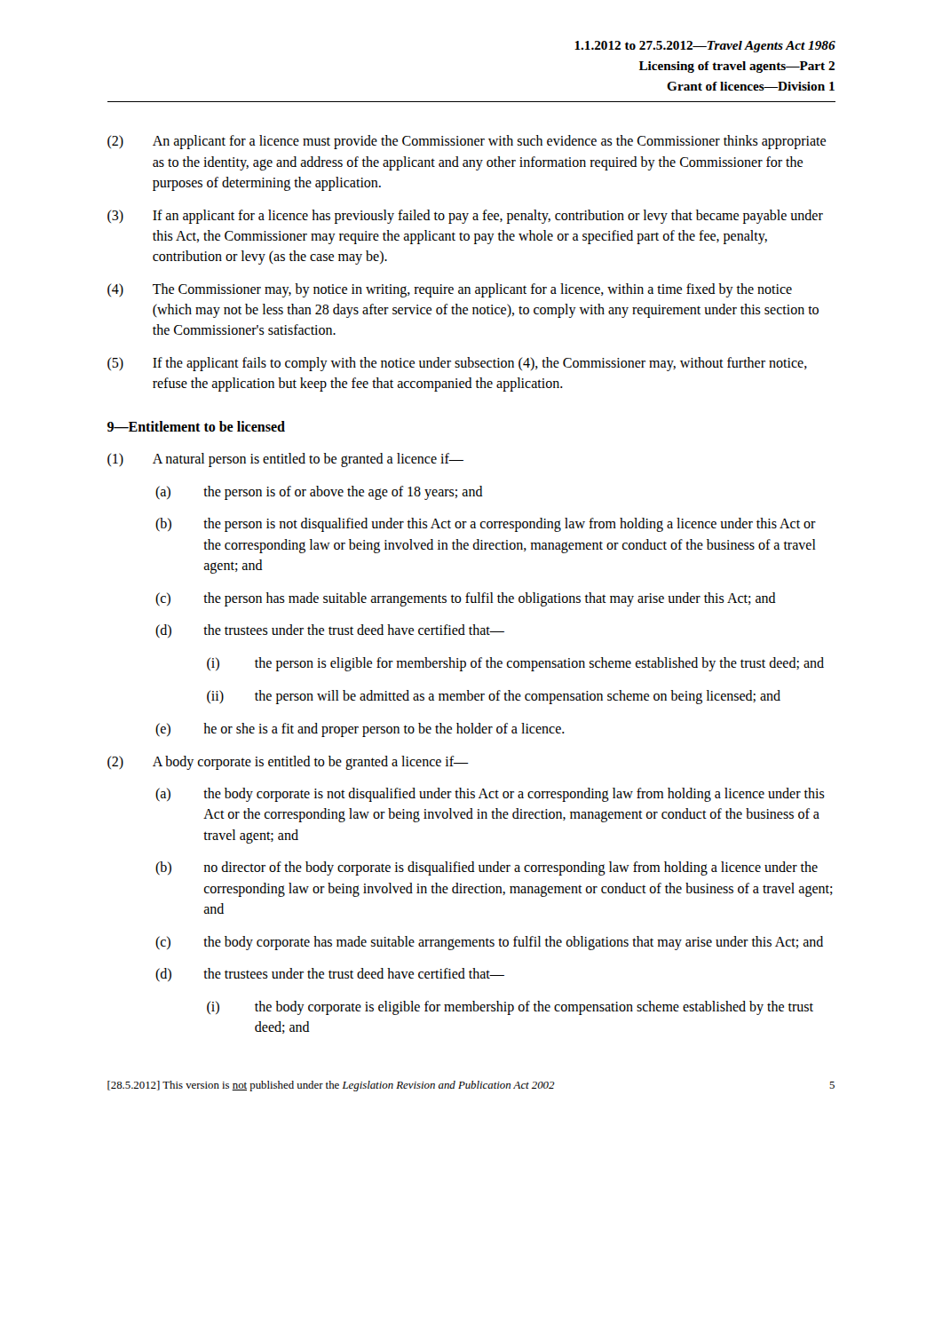1.1.2012 to 27.5.2012—Travel Agents Act 1986
Licensing of travel agents—Part 2
Grant of licences—Division 1
(2)
An applicant for a licence must provide the Commissioner with such evidence as the Commissioner thinks appropriate as to the identity, age and address of the applicant and any other information required by the Commissioner for the purposes of determining the application.
(3)
If an applicant for a licence has previously failed to pay a fee, penalty, contribution or levy that became payable under this Act, the Commissioner may require the applicant to pay the whole or a specified part of the fee, penalty, contribution or levy (as the case may be).
(4)
The Commissioner may, by notice in writing, require an applicant for a licence, within a time fixed by the notice (which may not be less than 28 days after service of the notice), to comply with any requirement under this section to the Commissioner's satisfaction.
(5)
If the applicant fails to comply with the notice under subsection (4), the Commissioner may, without further notice, refuse the application but keep the fee that accompanied the application.
9—Entitlement to be licensed
(1)
A natural person is entitled to be granted a licence if—
(a)
the person is of or above the age of 18 years; and
(b)
the person is not disqualified under this Act or a corresponding law from holding a licence under this Act or the corresponding law or being involved in the direction, management or conduct of the business of a travel agent; and
(c)
the person has made suitable arrangements to fulfil the obligations that may arise under this Act; and
(d)
the trustees under the trust deed have certified that—
(i)
the person is eligible for membership of the compensation scheme established by the trust deed; and
(ii)
the person will be admitted as a member of the compensation scheme on being licensed; and
(e)
he or she is a fit and proper person to be the holder of a licence.
(2)
A body corporate is entitled to be granted a licence if—
(a)
the body corporate is not disqualified under this Act or a corresponding law from holding a licence under this Act or the corresponding law or being involved in the direction, management or conduct of the business of a travel agent; and
(b)
no director of the body corporate is disqualified under a corresponding law from holding a licence under the corresponding law or being involved in the direction, management or conduct of the business of a travel agent; and
(c)
the body corporate has made suitable arrangements to fulfil the obligations that may arise under this Act; and
(d)
the trustees under the trust deed have certified that—
(i)
the body corporate is eligible for membership of the compensation scheme established by the trust deed; and
[28.5.2012] This version is not published under the Legislation Revision and Publication Act 2002 5